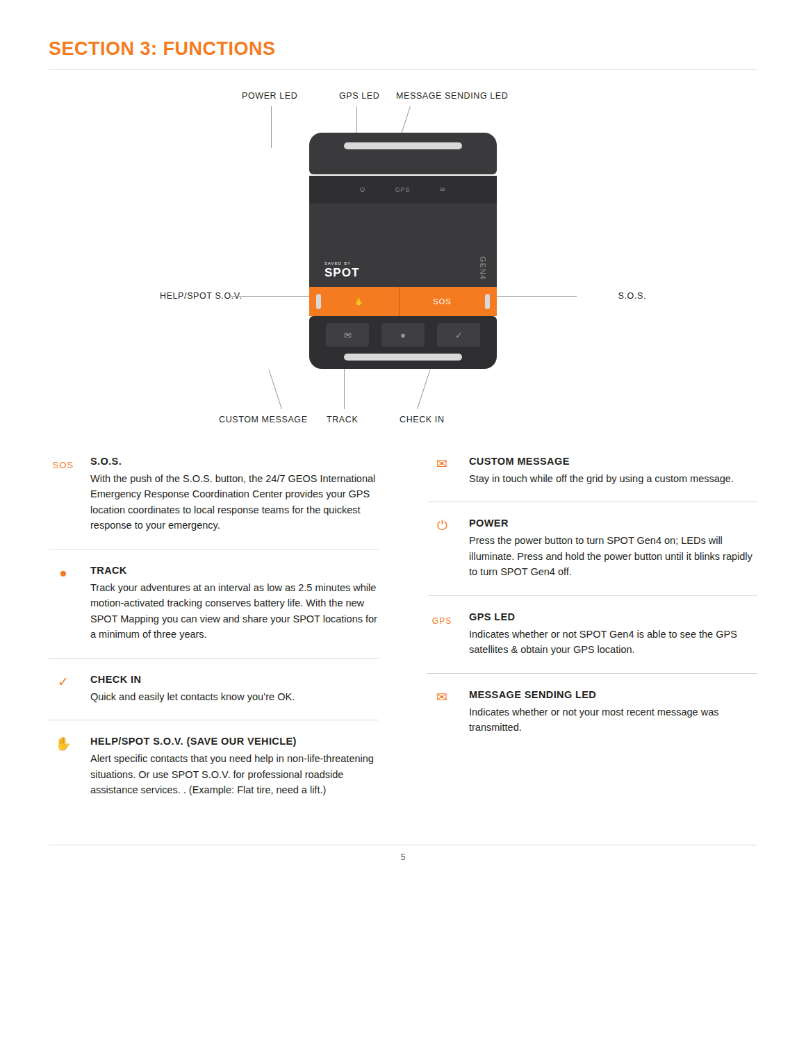Section 3: Functions
Power LED
GPS LED
Message Sending LED
Help/SPOT S.O.V.
S.O.S.
Custom Message
Track
Check In
⏻ GPS ✉
SAVED BYSPOT
GEN4
✋
SOS
✉
●
✓
SOS
S.O.S.
With the push of the S.O.S. button, the 24/7 GEOS International Emergency Response Coordination Center provides your GPS location coordinates to local response teams for the quickest response to your emergency.
●
Track
Track your adventures at an interval as low as 2.5 minutes while motion-activated tracking conserves battery life. With the new SPOT Mapping you can view and share your SPOT locations for a minimum of three years.
✓
Check In
Quick and easily let contacts know you’re OK.
✋
Help/SPOT S.O.V. (Save Our Vehicle)
Alert specific contacts that you need help in non-life-threatening situations. Or use SPOT S.O.V. for professional roadside assistance services. . (Example: Flat tire, need a lift.)
✉
Custom Message
Stay in touch while off the grid by using a custom message.
⏻
Power
Press the power button to turn SPOT Gen4 on; LEDs will illuminate. Press and hold the power button until it blinks rapidly to turn SPOT Gen4 off.
GPS
GPS LED
Indicates whether or not SPOT Gen4 is able to see the GPS satellites & obtain your GPS location.
✉
Message Sending LED
Indicates whether or not your most recent message was transmitted.
5